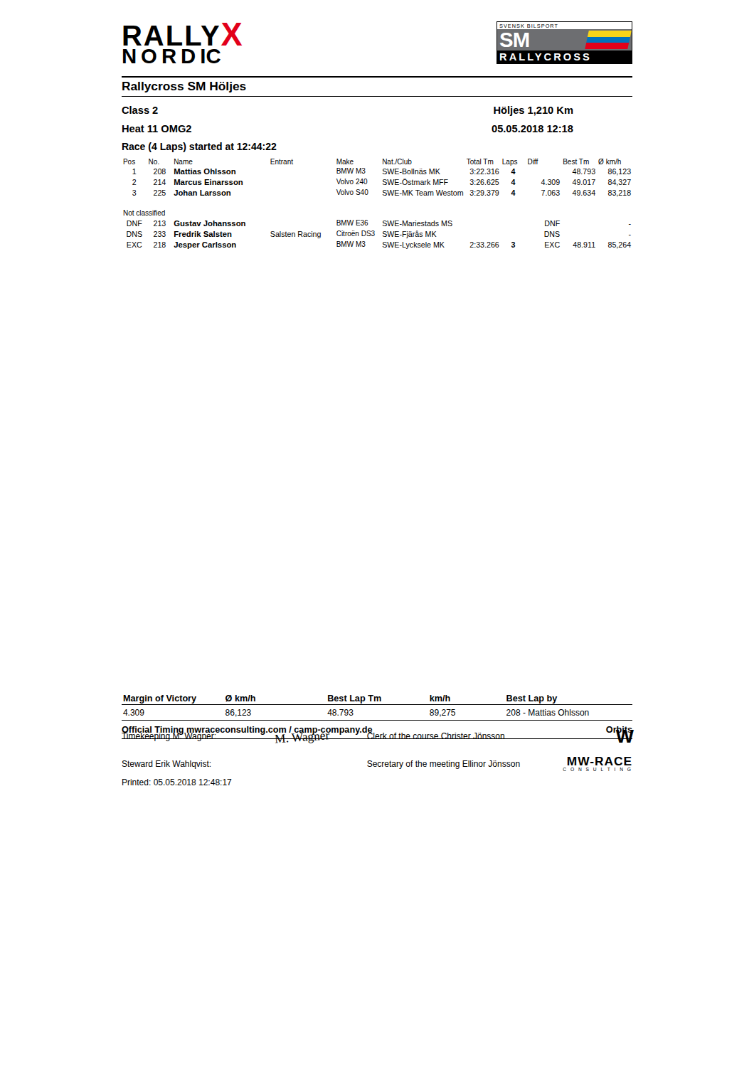RALLY X NORDIC
Svensk Bilsport
SM
Rallycross
Rallycross SM Höljes
Class 2
Höljes 1,210 Km
Heat 11 OMG2
05.05.2018 12:18
Race (4 Laps) started at 12:44:22
| Pos | No. | Name | Entrant | Make | Nat./Club | Total Tm | Laps | Diff | Best Tm | Ø km/h |
| --- | --- | --- | --- | --- | --- | --- | --- | --- | --- | --- |
| 1 | 208 | Mattias Ohlsson | | BMW M3 | SWE-Bollnäs MK | 3:22.316 | 4 | | 48.793 | 86,123 |
| 2 | 214 | Marcus Einarsson | | Volvo 240 | SWE-Östmark MFF | 3:26.625 | 4 | 4.309 | 49.017 | 84,327 |
| 3 | 225 | Johan Larsson | | Volvo S40 | SWE-MK Team Westom | 3:29.379 | 4 | 7.063 | 49.634 | 83,218 |
| Not classified |
| DNF | 213 | Gustav Johansson | | BMW E36 | SWE-Mariestads MS | | | DNF | | - |
| DNS | 233 | Fredrik Salsten | Salsten Racing | Citroën DS3 | SWE-Fjärås MK | | | DNS | | - |
| EXC | 218 | Jesper Carlsson | | BMW M3 | SWE-Lycksele MK | 2:33.266 | 3 | EXC | 48.911 | 85,264 |
| Margin of Victory | Ø km/h | Best Lap Tm | km/h | Best Lap by |
| --- | --- | --- | --- | --- |
| 4.309 | 86,123 | 48.793 | 89,275 | 208 - Mattias Ohlsson |
Official Timing mwraceconsulting.com / camp-company.de
Orbits
Timekeeping M. Wagner:
M. Wagner
Clerk of the course Christer Jönsson
W
Steward Erik Wahlqvist:
Secretary of the meeting Ellinor Jönsson
MW-RACE
C O N S U L T I N G
Printed: 05.05.2018 12:48:17